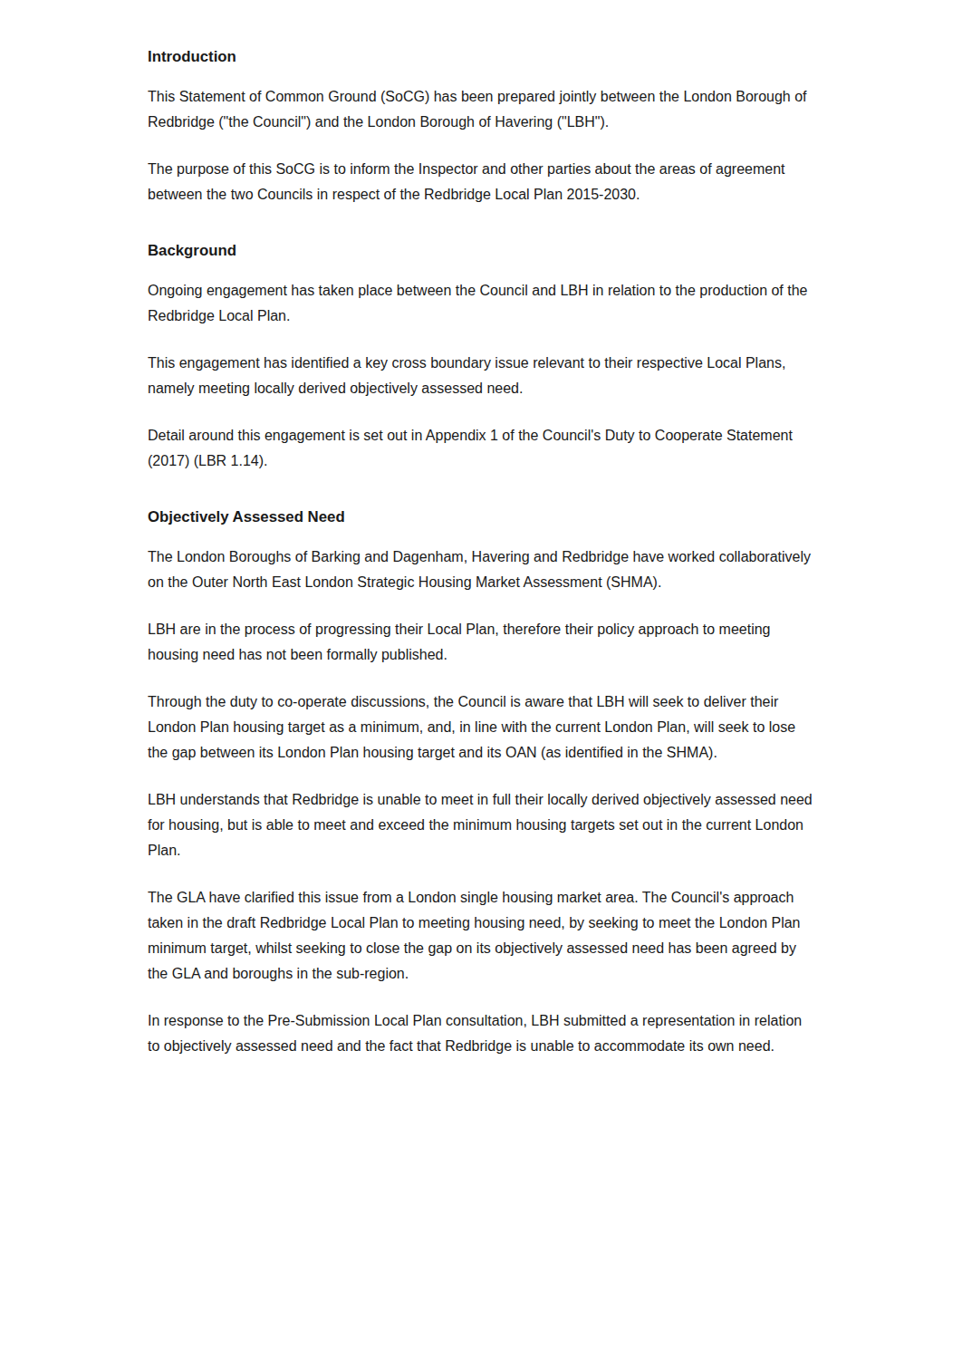Introduction
This Statement of Common Ground (SoCG) has been prepared jointly between the London Borough of Redbridge ("the Council") and the London Borough of Havering ("LBH").
The purpose of this SoCG is to inform the Inspector and other parties about the areas of agreement between the two Councils in respect of the Redbridge Local Plan 2015-2030.
Background
Ongoing engagement has taken place between the Council and LBH in relation to the production of the Redbridge Local Plan.
This engagement has identified a key cross boundary issue relevant to their respective Local Plans, namely meeting locally derived objectively assessed need.
Detail around this engagement is set out in Appendix 1 of the Council's Duty to Cooperate Statement (2017) (LBR 1.14).
Objectively Assessed Need
The London Boroughs of Barking and Dagenham, Havering and Redbridge have worked collaboratively on the Outer North East London Strategic Housing Market Assessment (SHMA).
LBH are in the process of progressing their Local Plan, therefore their policy approach to meeting housing need has not been formally published.
Through the duty to co-operate discussions, the Council is aware that LBH will seek to deliver their London Plan housing target as a minimum, and, in line with the current London Plan, will seek to lose the gap between its London Plan housing target and its OAN (as identified in the SHMA).
LBH understands that Redbridge is unable to meet in full their locally derived objectively assessed need for housing, but is able to meet and exceed the minimum housing targets set out in the current London Plan.
The GLA have clarified this issue from a London single housing market area. The Council's approach taken in the draft Redbridge Local Plan to meeting housing need, by seeking to meet the London Plan minimum target, whilst seeking to close the gap on its objectively assessed need has been agreed by the GLA and boroughs in the sub-region.
In response to the Pre-Submission Local Plan consultation, LBH submitted a representation in relation to objectively assessed need and the fact that Redbridge is unable to accommodate its own need.